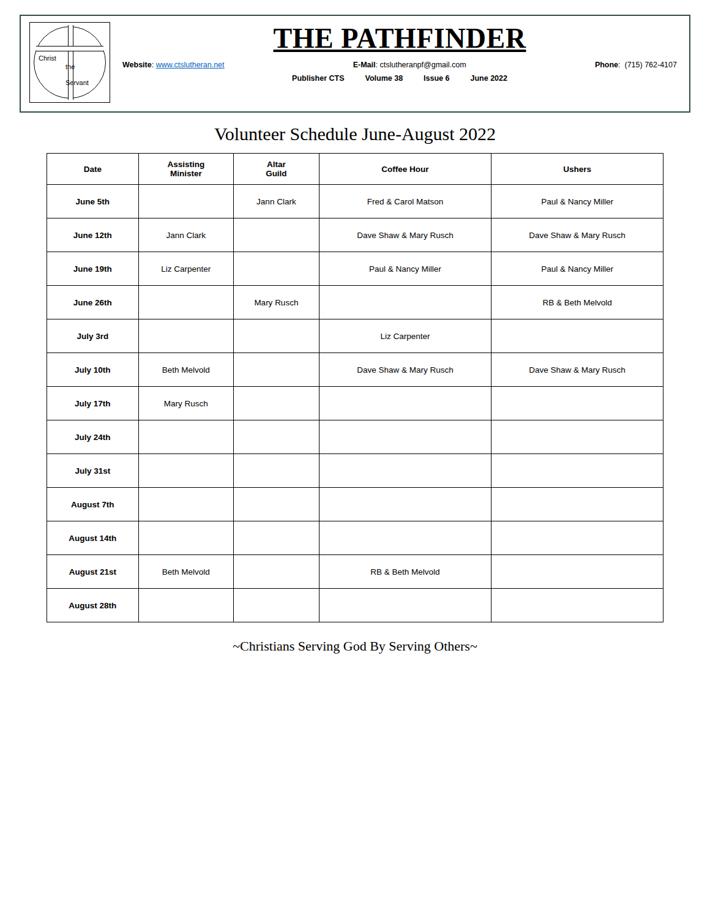Christ
the
Servant
THE PATHFINDER
Website: www.ctslutheran.net E-Mail: ctslutheranpf@gmail.com Phone: (715) 762-4107
Publisher CTS Volume 38 Issue 6 June 2022
Volunteer Schedule June-August 2022
| Date | Assisting Minister | Altar Guild | Coffee Hour | Ushers |
| --- | --- | --- | --- | --- |
| June 5th | | Jann Clark | Fred & Carol Matson | Paul & Nancy Miller |
| June 12th | Jann Clark | | Dave Shaw & Mary Rusch | Dave Shaw & Mary Rusch |
| June 19th | Liz Carpenter | | Paul & Nancy Miller | Paul & Nancy Miller |
| June 26th | | Mary Rusch | | RB & Beth Melvold |
| July 3rd | | | Liz Carpenter | |
| July 10th | Beth Melvold | | Dave Shaw & Mary Rusch | Dave Shaw & Mary Rusch |
| July 17th | Mary Rusch | | | |
| July 24th | | | | |
| July 31st | | | | |
| August 7th | | | | |
| August 14th | | | | |
| August 21st | Beth Melvold | | RB & Beth Melvold | |
| August 28th | | | | |
~Christians Serving God By Serving Others~